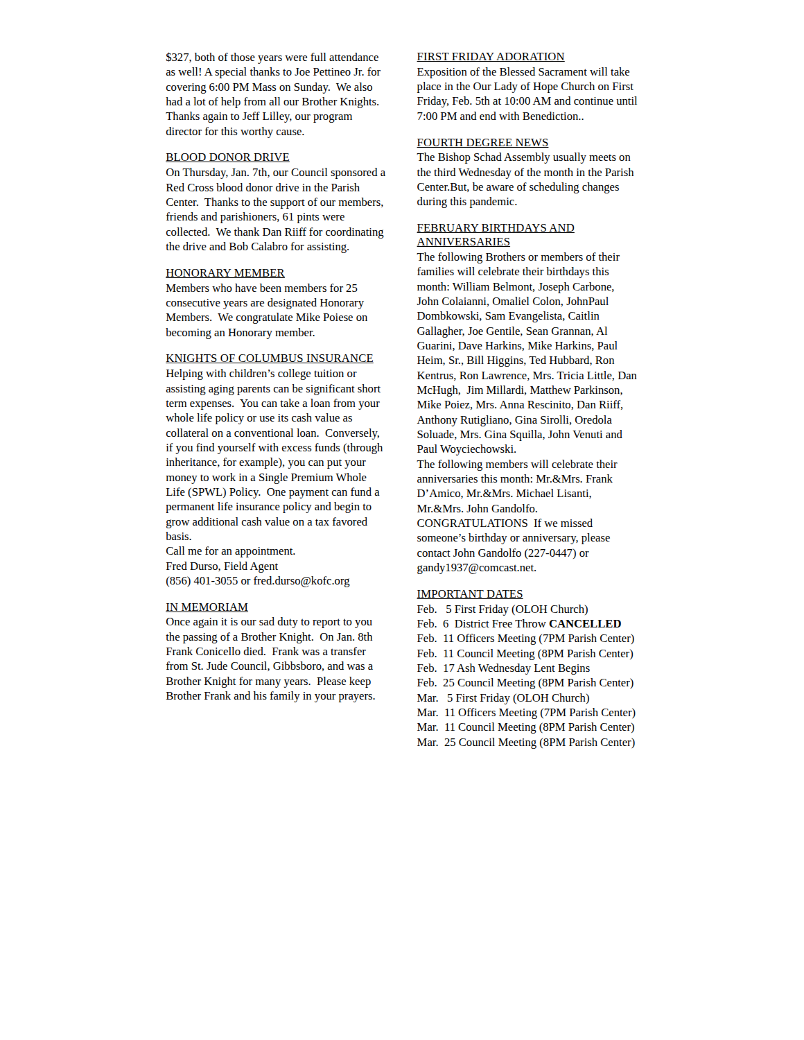$327, both of those years were full attendance as well! A special thanks to Joe Pettineo Jr. for covering 6:00 PM Mass on Sunday. We also had a lot of help from all our Brother Knights. Thanks again to Jeff Lilley, our program director for this worthy cause.
BLOOD DONOR DRIVE
On Thursday, Jan. 7th, our Council sponsored a Red Cross blood donor drive in the Parish Center. Thanks to the support of our members, friends and parishioners, 61 pints were collected. We thank Dan Riiff for coordinating the drive and Bob Calabro for assisting.
HONORARY MEMBER
Members who have been members for 25 consecutive years are designated Honorary Members. We congratulate Mike Poiese on becoming an Honorary member.
KNIGHTS OF COLUMBUS INSURANCE
Helping with children’s college tuition or assisting aging parents can be significant short term expenses. You can take a loan from your whole life policy or use its cash value as collateral on a conventional loan. Conversely, if you find yourself with excess funds (through inheritance, for example), you can put your money to work in a Single Premium Whole Life (SPWL) Policy. One payment can fund a permanent life insurance policy and begin to grow additional cash value on a tax favored basis.
Call me for an appointment.
Fred Durso, Field Agent
(856) 401-3055 or fred.durso@kofc.org
IN MEMORIAM
Once again it is our sad duty to report to you the passing of a Brother Knight. On Jan. 8th Frank Conicello died. Frank was a transfer from St. Jude Council, Gibbsboro, and was a Brother Knight for many years. Please keep Brother Frank and his family in your prayers.
FIRST FRIDAY ADORATION
Exposition of the Blessed Sacrament will take place in the Our Lady of Hope Church on First Friday, Feb. 5th at 10:00 AM and continue until 7:00 PM and end with Benediction..
FOURTH DEGREE NEWS
The Bishop Schad Assembly usually meets on the third Wednesday of the month in the Parish Center.But, be aware of scheduling changes during this pandemic.
FEBRUARY BIRTHDAYS AND ANNIVERSARIES
The following Brothers or members of their families will celebrate their birthdays this month: William Belmont, Joseph Carbone, John Colaianni, Omaliel Colon, JohnPaul Dombkowski, Sam Evangelista, Caitlin Gallagher, Joe Gentile, Sean Grannan, Al Guarini, Dave Harkins, Mike Harkins, Paul Heim, Sr., Bill Higgins, Ted Hubbard, Ron Kentrus, Ron Lawrence, Mrs. Tricia Little, Dan McHugh, Jim Millardi, Matthew Parkinson, Mike Poiez, Mrs. Anna Rescinito, Dan Riiff, Anthony Rutigliano, Gina Sirolli, Oredola Soluade, Mrs. Gina Squilla, John Venuti and Paul Woyciechowski.
The following members will celebrate their anniversaries this month: Mr.&Mrs. Frank D’Amico, Mr.&Mrs. Michael Lisanti, Mr.&Mrs. John Gandolfo. CONGRATULATIONS If we missed someone’s birthday or anniversary, please contact John Gandolfo (227-0447) or gandy1937@comcast.net.
IMPORTANT DATES
Feb. 5 First Friday (OLOH Church)
Feb. 6 District Free Throw CANCELLED
Feb. 11 Officers Meeting (7PM Parish Center)
Feb. 11 Council Meeting (8PM Parish Center)
Feb. 17 Ash Wednesday Lent Begins
Feb. 25 Council Meeting (8PM Parish Center)
Mar. 5 First Friday (OLOH Church)
Mar. 11 Officers Meeting (7PM Parish Center)
Mar. 11 Council Meeting (8PM Parish Center)
Mar. 25 Council Meeting (8PM Parish Center)